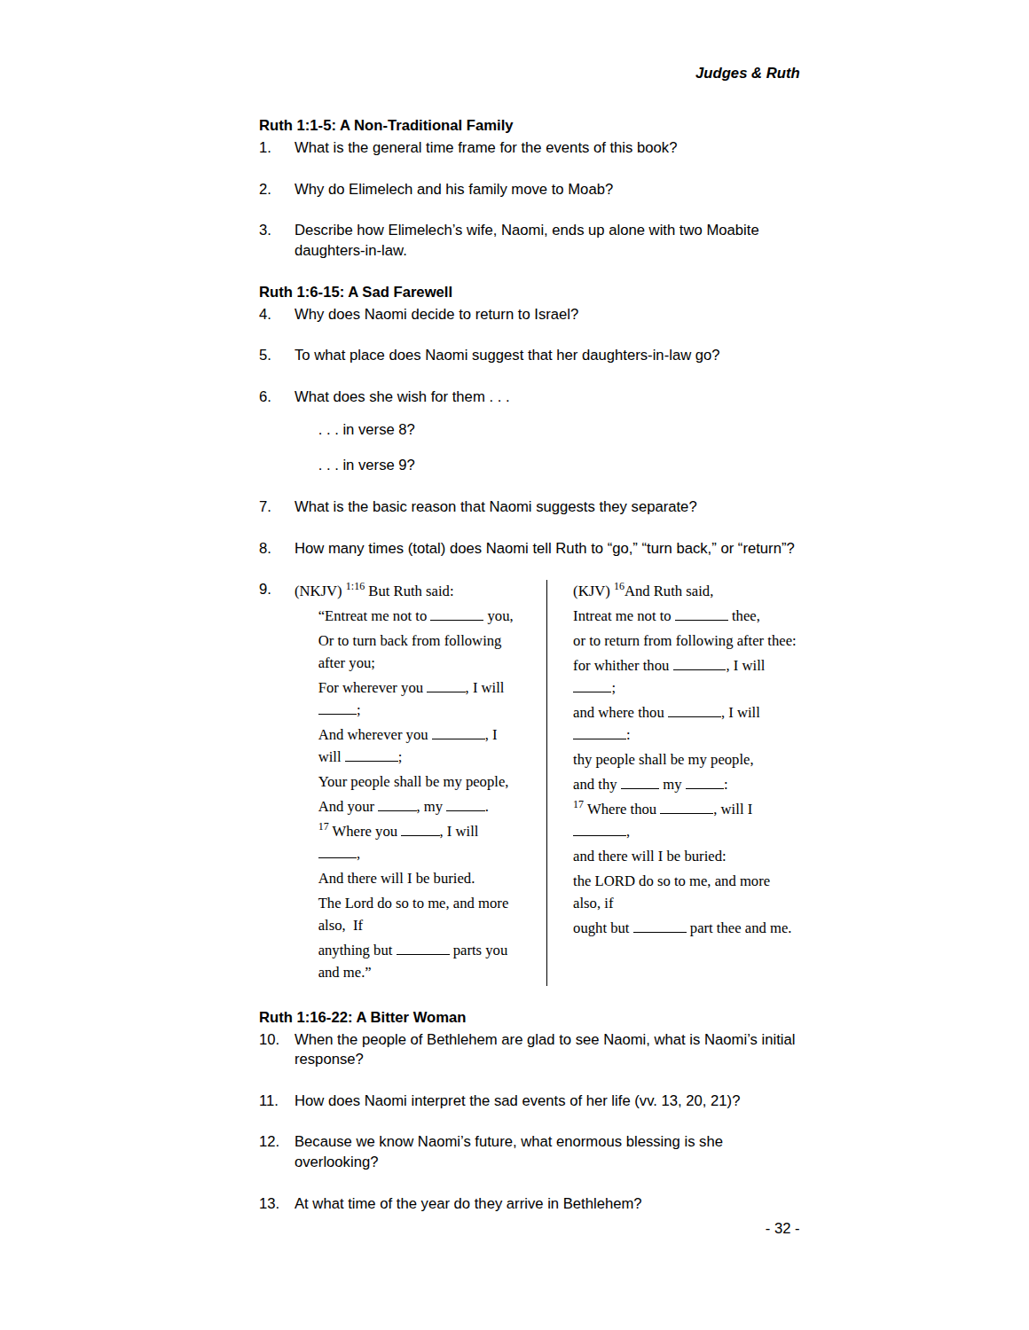Judges & Ruth
Ruth 1:1-5: A Non-Traditional Family
1. What is the general time frame for the events of this book?
2. Why do Elimelech and his family move to Moab?
3. Describe how Elimelech’s wife, Naomi, ends up alone with two Moabite daughters-in-law.
Ruth 1:6-15: A Sad Farewell
4. Why does Naomi decide to return to Israel?
5. To what place does Naomi suggest that her daughters-in-law go?
6. What does she wish for them . . .
. . . in verse 8?
. . . in verse 9?
7. What is the basic reason that Naomi suggests they separate?
8. How many times (total) does Naomi tell Ruth to “go,” “turn back,” or “return”?
9.
(NKJV) 1:16 But Ruth said:
“Entreat me not to you,
Or to turn back from following after you;
For wherever you , I will ;
And wherever you , I will ;
Your people shall be my people,
And your , my .
17 Where you , I will ,
And there will I be buried.
The Lord do so to me, and more also, If
anything but parts you and me.”
(KJV) 16And Ruth said,
Intreat me not to thee,
or to return from following after thee:
for whither thou , I will ;
and where thou , I will :
thy people shall be my people,
and thy my :
17 Where thou , will I ,
and there will I be buried:
the LORD do so to me, and more also, if
ought but part thee and me.
Ruth 1:16-22: A Bitter Woman
10. When the people of Bethlehem are glad to see Naomi, what is Naomi’s initial response?
11. How does Naomi interpret the sad events of her life (vv. 13, 20, 21)?
12. Because we know Naomi’s future, what enormous blessing is she overlooking?
13. At what time of the year do they arrive in Bethlehem?
- 32 -